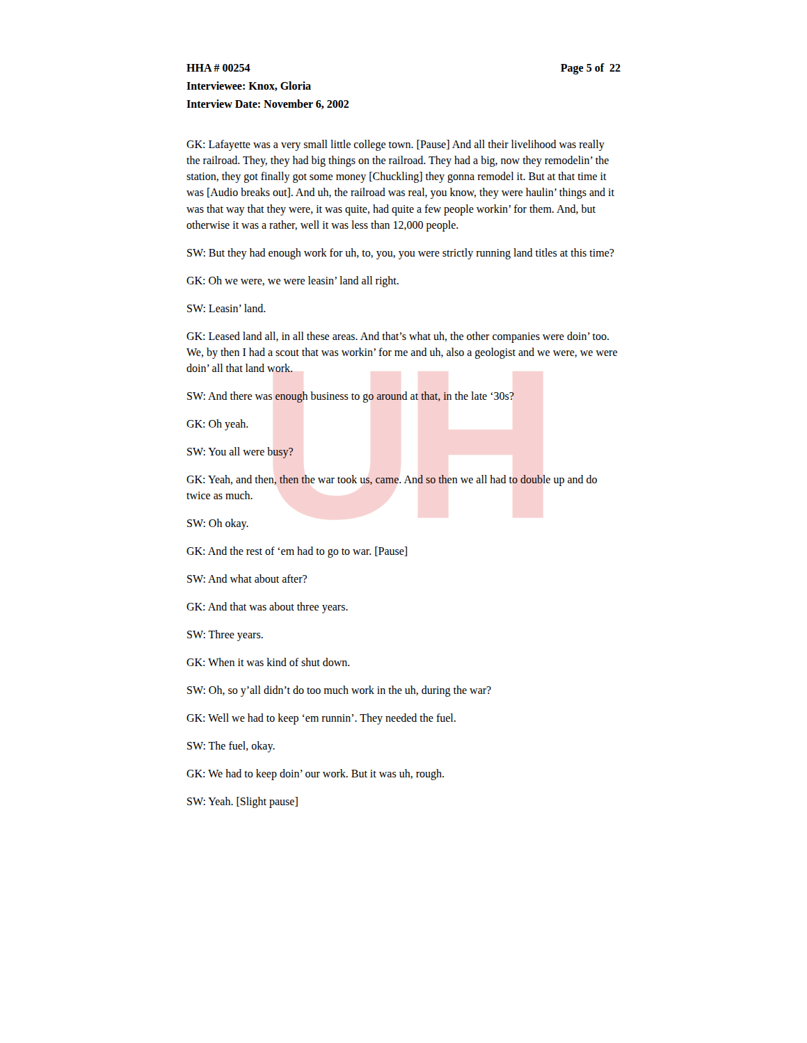UH
HHA # 00254 Page 5 of 22
Interviewee: Knox, Gloria
Interview Date: November 6, 2002
GK: Lafayette was a very small little college town. [Pause] And all their livelihood was really the railroad. They, they had big things on the railroad. They had a big, now they remodelin’ the station, they got finally got some money [Chuckling] they gonna remodel it. But at that time it was [Audio breaks out]. And uh, the railroad was real, you know, they were haulin’ things and it was that way that they were, it was quite, had quite a few people workin’ for them. And, but otherwise it was a rather, well it was less than 12,000 people.
SW: But they had enough work for uh, to, you, you were strictly running land titles at this time?
GK: Oh we were, we were leasin’ land all right.
SW: Leasin’ land.
GK: Leased land all, in all these areas. And that’s what uh, the other companies were doin’ too. We, by then I had a scout that was workin’ for me and uh, also a geologist and we were, we were doin’ all that land work.
SW: And there was enough business to go around at that, in the late ‘30s?
GK: Oh yeah.
SW: You all were busy?
GK: Yeah, and then, then the war took us, came. And so then we all had to double up and do twice as much.
SW: Oh okay.
GK: And the rest of ‘em had to go to war. [Pause]
SW: And what about after?
GK: And that was about three years.
SW: Three years.
GK: When it was kind of shut down.
SW: Oh, so y’all didn’t do too much work in the uh, during the war?
GK: Well we had to keep ‘em runnin’. They needed the fuel.
SW: The fuel, okay.
GK: We had to keep doin’ our work. But it was uh, rough.
SW: Yeah. [Slight pause]